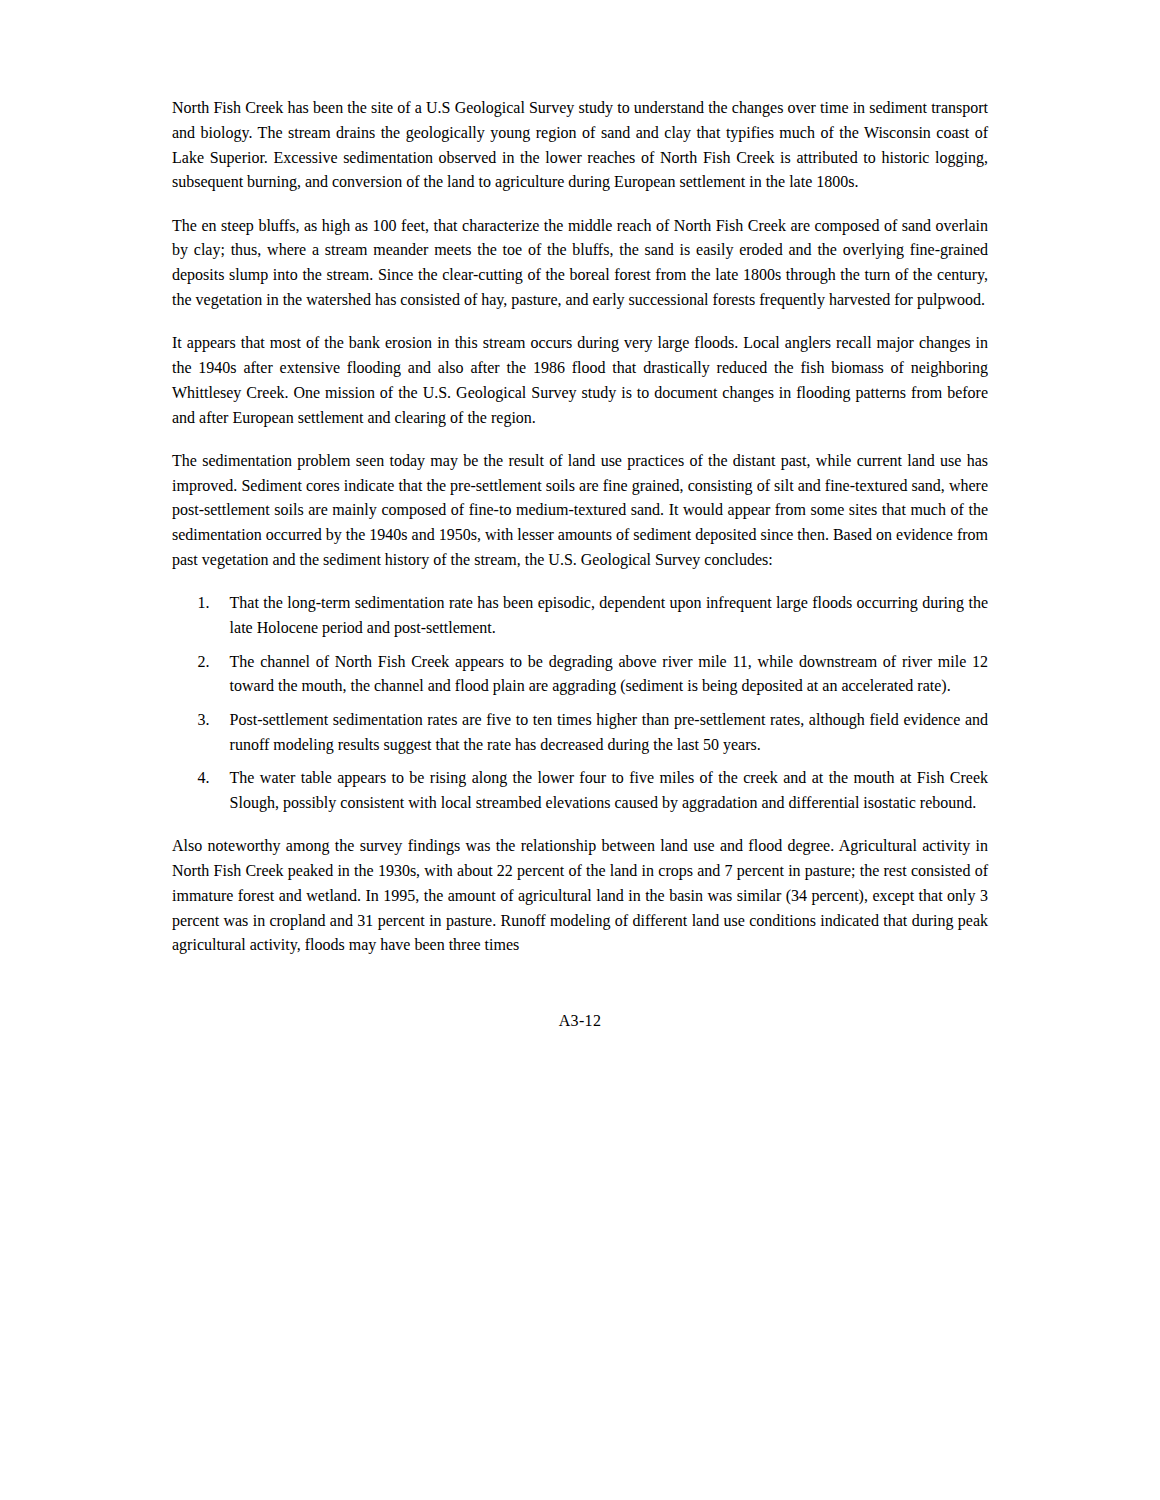North Fish Creek has been the site of a U.S Geological Survey study to understand the changes over time in sediment transport and biology. The stream drains the geologically young region of sand and clay that typifies much of the Wisconsin coast of Lake Superior. Excessive sedimentation observed in the lower reaches of North Fish Creek is attributed to historic logging, subsequent burning, and conversion of the land to agriculture during European settlement in the late 1800s.
The en steep bluffs, as high as 100 feet, that characterize the middle reach of North Fish Creek are composed of sand overlain by clay; thus, where a stream meander meets the toe of the bluffs, the sand is easily eroded and the overlying fine-grained deposits slump into the stream. Since the clear-cutting of the boreal forest from the late 1800s through the turn of the century, the vegetation in the watershed has consisted of hay, pasture, and early successional forests frequently harvested for pulpwood.
It appears that most of the bank erosion in this stream occurs during very large floods. Local anglers recall major changes in the 1940s after extensive flooding and also after the 1986 flood that drastically reduced the fish biomass of neighboring Whittlesey Creek. One mission of the U.S. Geological Survey study is to document changes in flooding patterns from before and after European settlement and clearing of the region.
The sedimentation problem seen today may be the result of land use practices of the distant past, while current land use has improved. Sediment cores indicate that the pre-settlement soils are fine grained, consisting of silt and fine-textured sand, where post-settlement soils are mainly composed of fine-to medium-textured sand. It would appear from some sites that much of the sedimentation occurred by the 1940s and 1950s, with lesser amounts of sediment deposited since then. Based on evidence from past vegetation and the sediment history of the stream, the U.S. Geological Survey concludes:
That the long-term sedimentation rate has been episodic, dependent upon infrequent large floods occurring during the late Holocene period and post-settlement.
The channel of North Fish Creek appears to be degrading above river mile 11, while downstream of river mile 12 toward the mouth, the channel and flood plain are aggrading (sediment is being deposited at an accelerated rate).
Post-settlement sedimentation rates are five to ten times higher than pre-settlement rates, although field evidence and runoff modeling results suggest that the rate has decreased during the last 50 years.
The water table appears to be rising along the lower four to five miles of the creek and at the mouth at Fish Creek Slough, possibly consistent with local streambed elevations caused by aggradation and differential isostatic rebound.
Also noteworthy among the survey findings was the relationship between land use and flood degree. Agricultural activity in North Fish Creek peaked in the 1930s, with about 22 percent of the land in crops and 7 percent in pasture; the rest consisted of immature forest and wetland. In 1995, the amount of agricultural land in the basin was similar (34 percent), except that only 3 percent was in cropland and 31 percent in pasture. Runoff modeling of different land use conditions indicated that during peak agricultural activity, floods may have been three times
A3-12